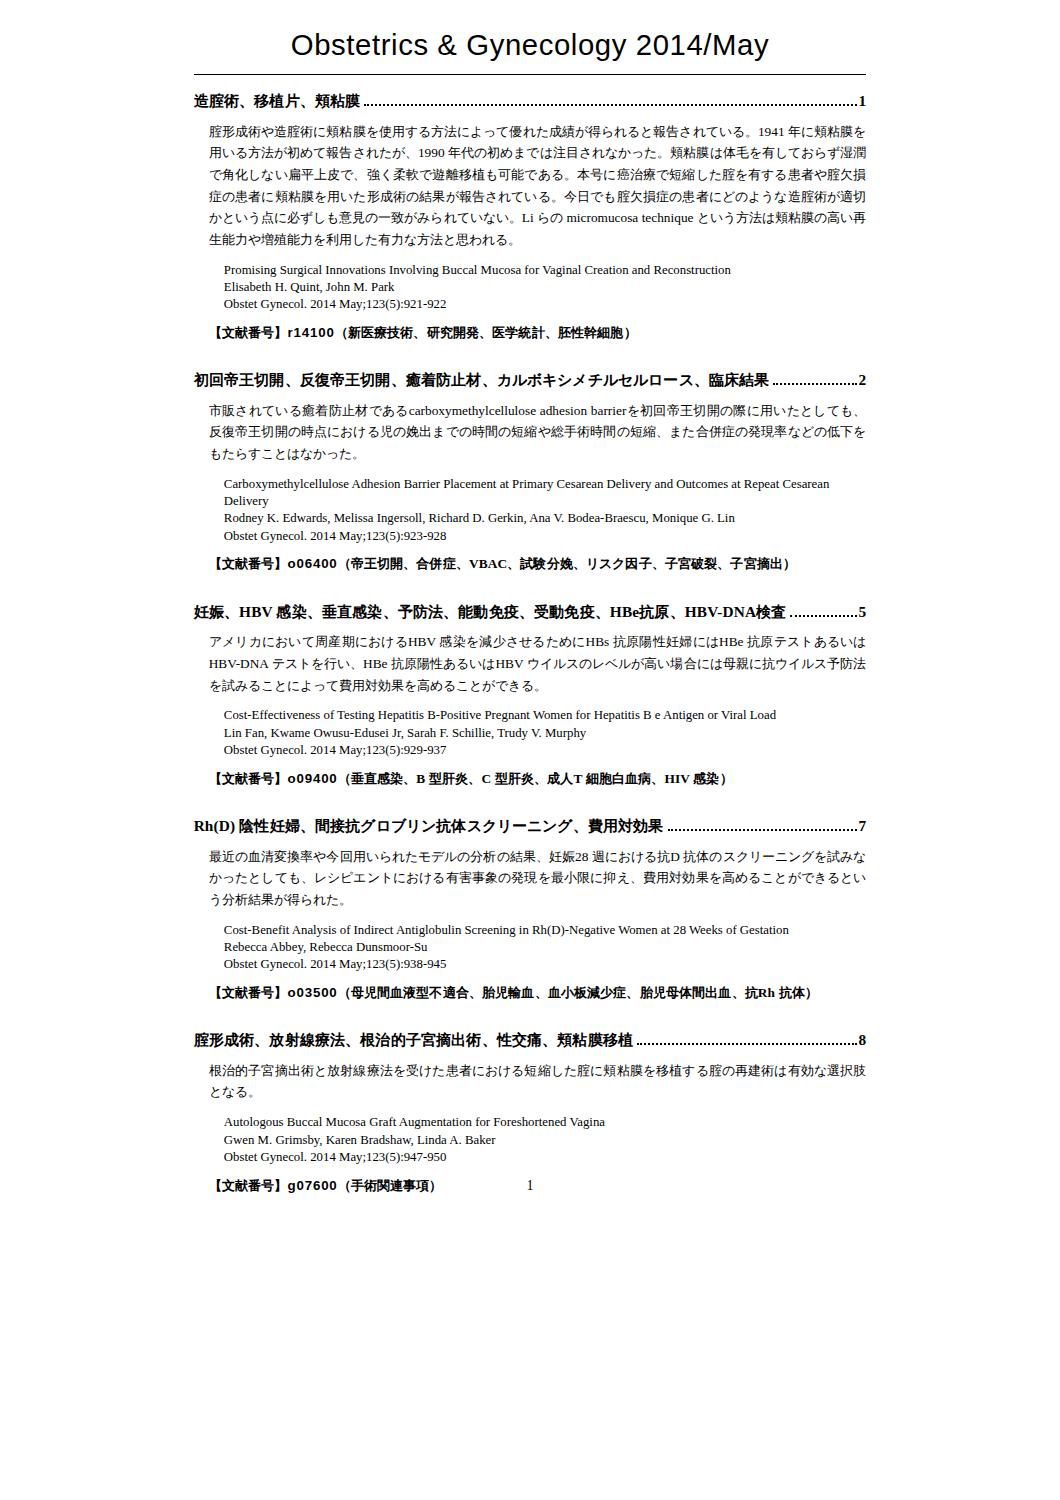Obstetrics & Gynecology 2014/May
造腟術、移植片、頬粘膜 1
腟形成術や造腟術に頬粘膜を使用する方法によって優れた成績が得られると報告されている。1941 年に頬粘膜を用いる方法が初めて報告されたが、1990 年代の初めまでは注目されなかった。頬粘膜は体毛を有しておらず湿潤で角化しない扁平上皮で、強く柔軟で遊離移植も可能である。本号に癌治療で短縮した腟を有する患者や腟欠損症の患者に頬粘膜を用いた形成術の結果が報告されている。今日でも腟欠損症の患者にどのような造腟術が適切かという点に必ずしも意見の一致がみられていない。Li らの micromucosa technique という方法は頬粘膜の高い再生能力や増殖能力を利用した有力な方法と思われる。
Promising Surgical Innovations Involving Buccal Mucosa for Vaginal Creation and Reconstruction Elisabeth H. Quint, John M. Park Obstet Gynecol. 2014 May;123(5):921-922
【文献番号】r14100（新医療技術、研究開発、医学統計、胚性幹細胞）
初回帝王切開、反復帝王切開、癒着防止材、カルボキシメチルセルロース、臨床結果 2
市販されている癒着防止材であるcarboxymethylcellulose adhesion barrierを初回帝王切開の際に用いたとしても、反復帝王切開の時点における児の娩出までの時間の短縮や総手術時間の短縮、また合併症の発現率などの低下をもたらすことはなかった。
Carboxymethylcellulose Adhesion Barrier Placement at Primary Cesarean Delivery and Outcomes at Repeat Cesarean Delivery Rodney K. Edwards, Melissa Ingersoll, Richard D. Gerkin, Ana V. Bodea-Braescu, Monique G. Lin Obstet Gynecol. 2014 May;123(5):923-928
【文献番号】o06400（帝王切開、合併症、VBAC、試験分娩、リスク因子、子宮破裂、子宮摘出）
妊娠、HBV 感染、垂直感染、予防法、能動免疫、受動免疫、HBe抗原、HBV-DNA検査 5
アメリカにおいて周産期におけるHBV 感染を減少させるためにHBs 抗原陽性妊婦にはHBe 抗原テストあるいはHBV-DNA テストを行い、HBe 抗原陽性あるいはHBV ウイルスのレベルが高い場合には母親に抗ウイルス予防法を試みることによって費用対効果を高めることができる。
Cost-Effectiveness of Testing Hepatitis B-Positive Pregnant Women for Hepatitis B e Antigen or Viral Load Lin Fan, Kwame Owusu-Edusei Jr, Sarah F. Schillie, Trudy V. Murphy Obstet Gynecol. 2014 May;123(5):929-937
【文献番号】o09400（垂直感染、B 型肝炎、C 型肝炎、成人T 細胞白血病、HIV 感染）
Rh(D) 陰性妊婦、間接抗グロブリン抗体スクリーニング、費用対効果 7
最近の血清変換率や今回用いられたモデルの分析の結果、妊娠28 週における抗D 抗体のスクリーニングを試みなかったとしても、レシピエントにおける有害事象の発現を最小限に抑え、費用対効果を高めることができるという分析結果が得られた。
Cost-Benefit Analysis of Indirect Antiglobulin Screening in Rh(D)-Negative Women at 28 Weeks of Gestation Rebecca Abbey, Rebecca Dunsmoor-Su Obstet Gynecol. 2014 May;123(5):938-945
【文献番号】o03500（母児間血液型不適合、胎児輸血、血小板減少症、胎児母体間出血、抗Rh 抗体）
腟形成術、放射線療法、根治的子宮摘出術、性交痛、頬粘膜移植 8
根治的子宮摘出術と放射線療法を受けた患者における短縮した腟に頬粘膜を移植する腟の再建術は有効な選択肢となる。
Autologous Buccal Mucosa Graft Augmentation for Foreshortened Vagina Gwen M. Grimsby, Karen Bradshaw, Linda A. Baker Obstet Gynecol. 2014 May;123(5):947-950
【文献番号】g07600（手術関連事項）
1